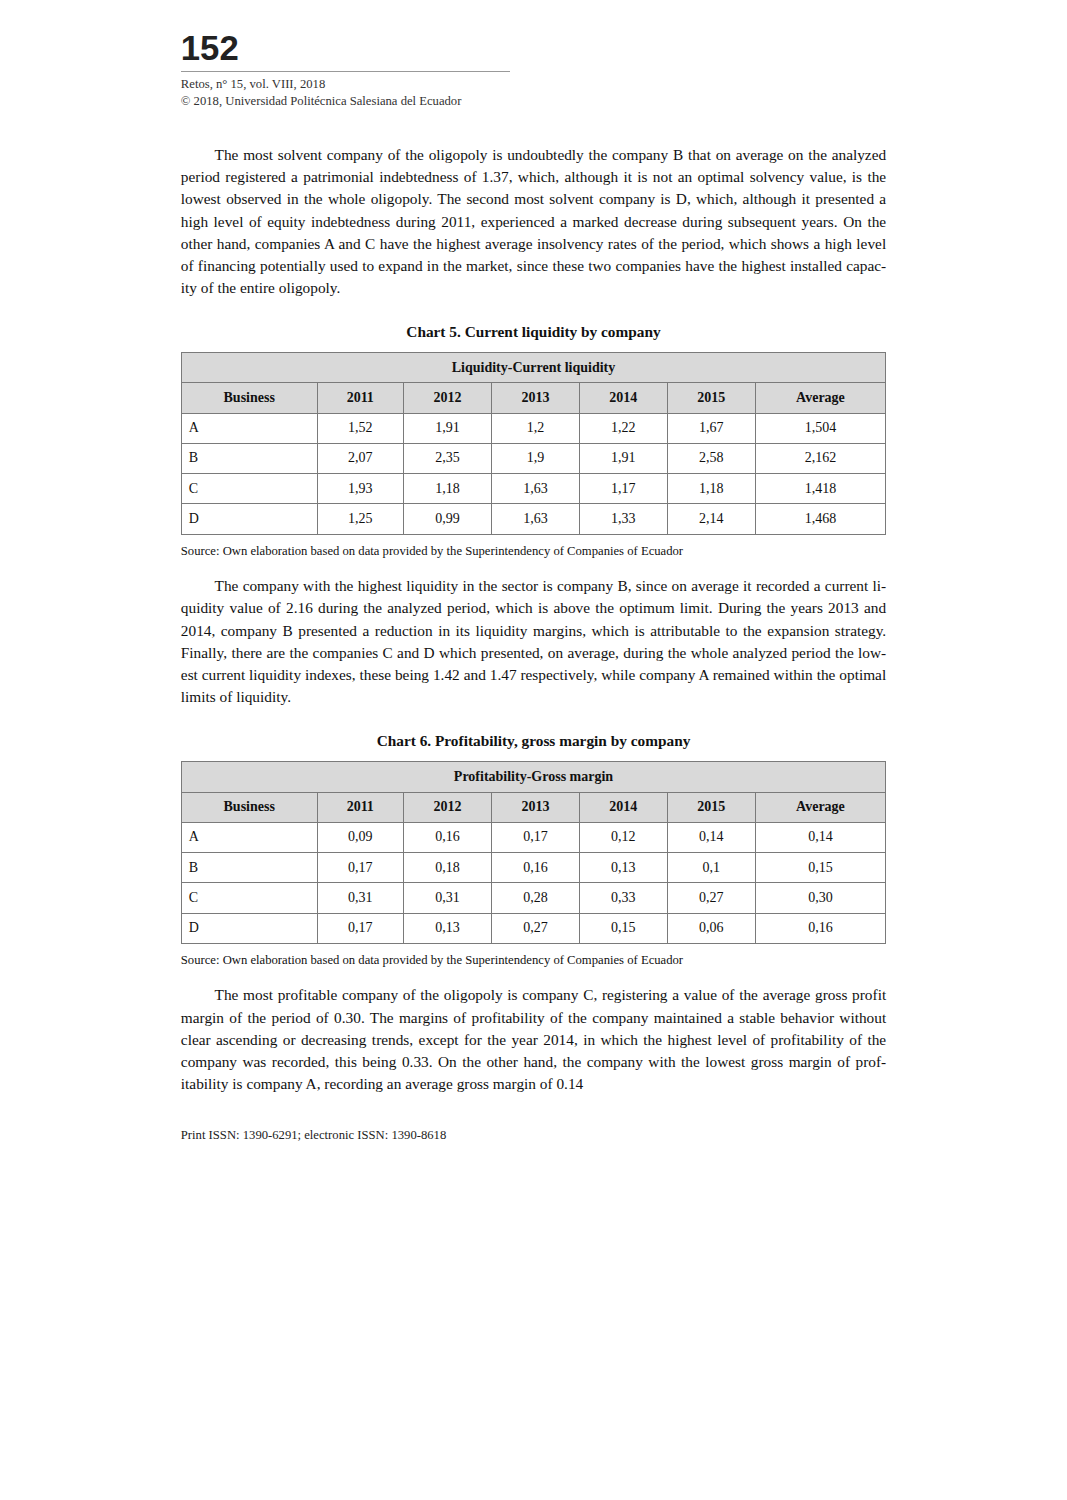152
Retos, n° 15, vol. VIII, 2018 © 2018, Universidad Politécnica Salesiana del Ecuador
The most solvent company of the oligopoly is undoubtedly the company B that on average on the analyzed period registered a patrimonial indebtedness of 1.37, which, although it is not an optimal solvency value, is the lowest observed in the whole oligopoly. The second most solvent company is D, which, although it presented a high level of equity indebtedness during 2011, experienced a marked decrease during subsequent years. On the other hand, companies A and C have the highest average insolvency rates of the period, which shows a high level of financing potentially used to expand in the market, since these two companies have the highest installed capacity of the entire oligopoly.
Chart 5. Current liquidity by company
| Liquidity-Current liquidity |
| --- |
| Business | 2011 | 2012 | 2013 | 2014 | 2015 | Average |
| A | 1,52 | 1,91 | 1,2 | 1,22 | 1,67 | 1,504 |
| B | 2,07 | 2,35 | 1,9 | 1,91 | 2,58 | 2,162 |
| C | 1,93 | 1,18 | 1,63 | 1,17 | 1,18 | 1,418 |
| D | 1,25 | 0,99 | 1,63 | 1,33 | 2,14 | 1,468 |
Source: Own elaboration based on data provided by the Superintendency of Companies of Ecuador
The company with the highest liquidity in the sector is company B, since on average it recorded a current liquidity value of 2.16 during the analyzed period, which is above the optimum limit. During the years 2013 and 2014, company B presented a reduction in its liquidity margins, which is attributable to the expansion strategy. Finally, there are the companies C and D which presented, on average, during the whole analyzed period the lowest current liquidity indexes, these being 1.42 and 1.47 respectively, while company A remained within the optimal limits of liquidity.
Chart 6. Profitability, gross margin by company
| Profitability-Gross margin |
| --- |
| Business | 2011 | 2012 | 2013 | 2014 | 2015 | Average |
| A | 0,09 | 0,16 | 0,17 | 0,12 | 0,14 | 0,14 |
| B | 0,17 | 0,18 | 0,16 | 0,13 | 0,1 | 0,15 |
| C | 0,31 | 0,31 | 0,28 | 0,33 | 0,27 | 0,30 |
| D | 0,17 | 0,13 | 0,27 | 0,15 | 0,06 | 0,16 |
Source: Own elaboration based on data provided by the Superintendency of Companies of Ecuador
The most profitable company of the oligopoly is company C, registering a value of the average gross profit margin of the period of 0.30. The margins of profitability of the company maintained a stable behavior without clear ascending or decreasing trends, except for the year 2014, in which the highest level of profitability of the company was recorded, this being 0.33. On the other hand, the company with the lowest gross margin of profitability is company A, recording an average gross margin of 0.14
Print ISSN: 1390-6291; electronic ISSN: 1390-8618